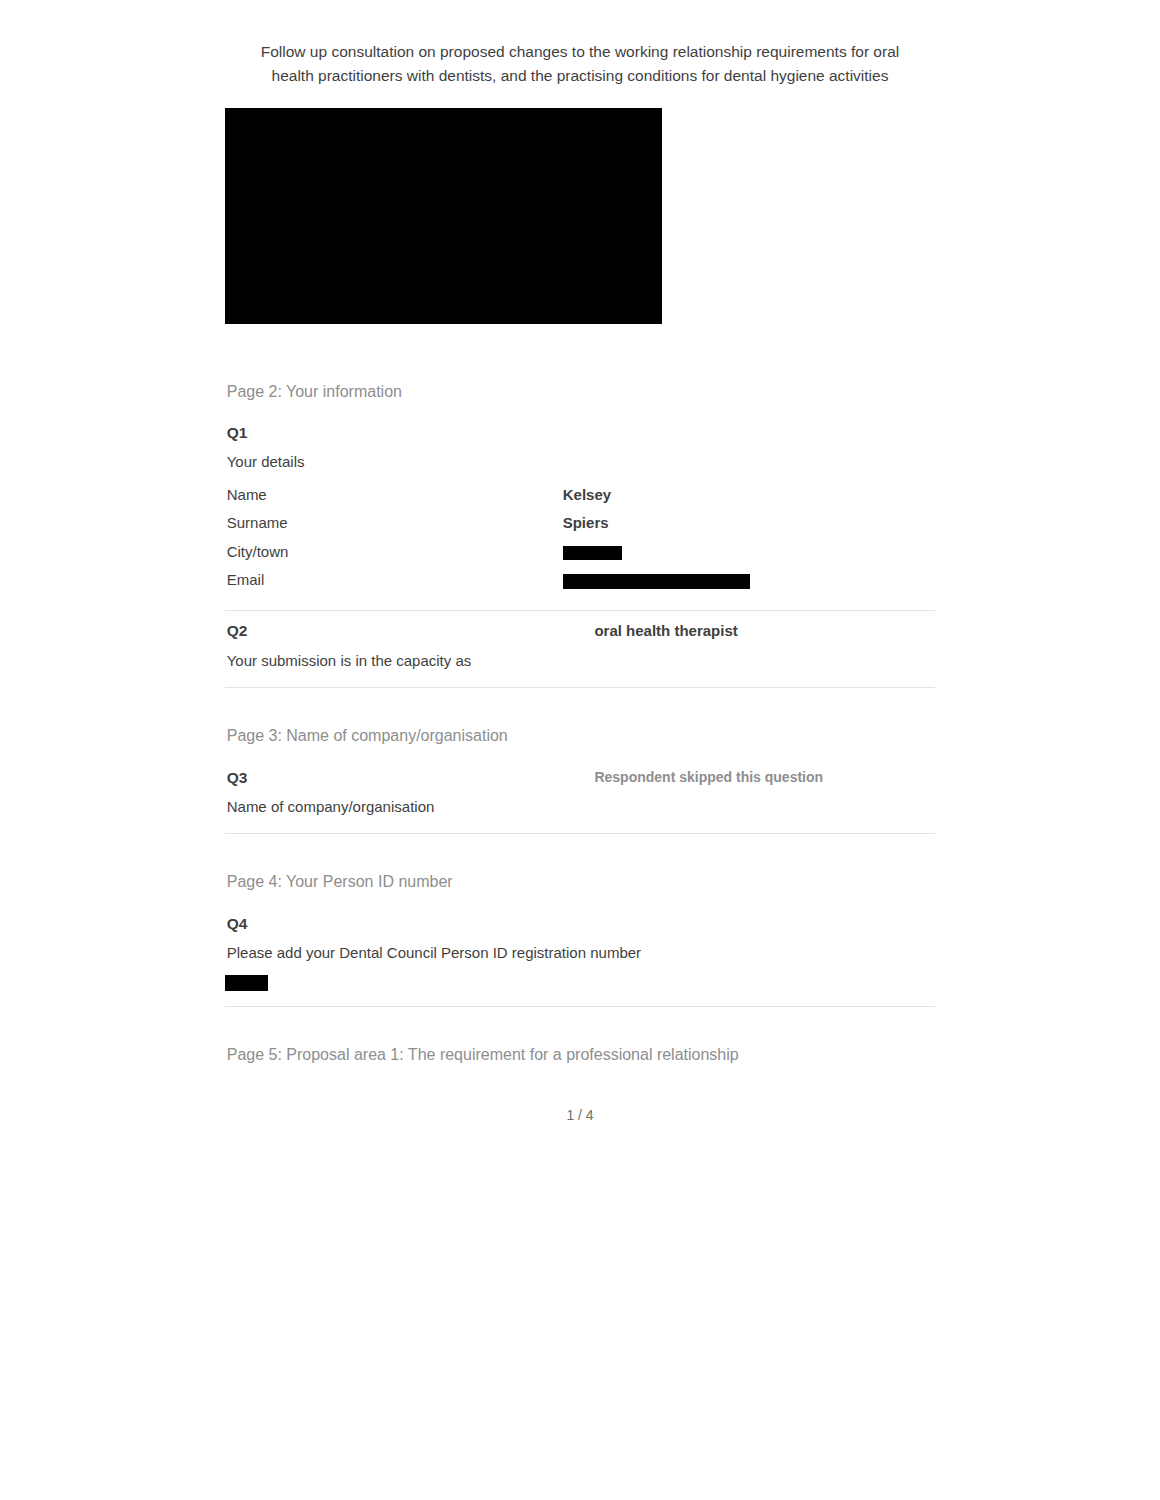Follow up consultation on proposed changes to the working relationship requirements for oral
health practitioners with dentists, and the practising conditions for dental hygiene activities
Page 2: Your information
Q1
Your details
| Name | Kelsey |
| Surname | Spiers |
| City/town | |
| Email | |
Q2
Your submission is in the capacity as
oral health therapist
Page 3: Name of company/organisation
Q3
Name of company/organisation
Respondent skipped this question
Page 4: Your Person ID number
Q4
Please add your Dental Council Person ID registration number
Page 5: Proposal area 1: The requirement for a professional relationship
1 / 4